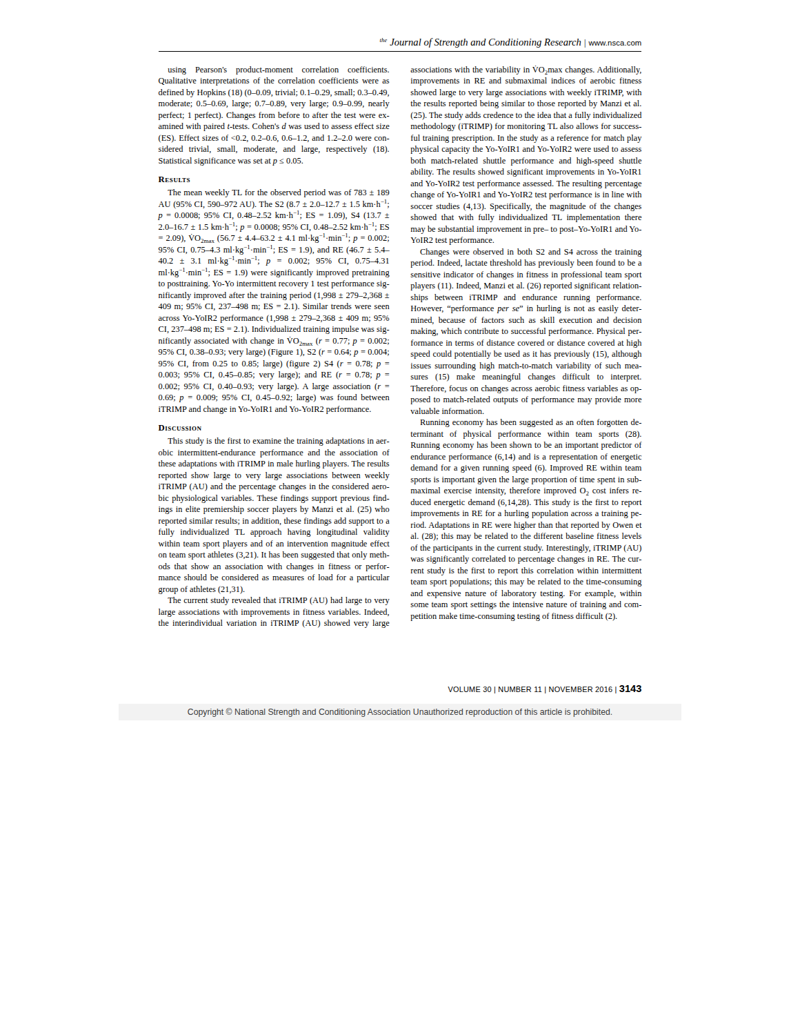the Journal of Strength and Conditioning Research|www.nsca.com
using Pearson's product-moment correlation coefficients. Qualitative interpretations of the correlation coefficients were as defined by Hopkins (18) (0–0.09, trivial; 0.1–0.29, small; 0.3–0.49, moderate; 0.5–0.69, large; 0.7–0.89, very large; 0.9–0.99, nearly perfect; 1 perfect). Changes from before to after the test were examined with paired t-tests. Cohen's d was used to assess effect size (ES). Effect sizes of <0.2, 0.2–0.6, 0.6–1.2, and 1.2–2.0 were considered trivial, small, moderate, and large, respectively (18). Statistical significance was set at p ≤ 0.05.
Results
The mean weekly TL for the observed period was of 783 ± 189 AU (95% CI, 590–972 AU). The S2 (8.7 ± 2.0–12.7 ± 1.5 km·h−1; p = 0.0008; 95% CI, 0.48–2.52 km·h−1; ES = 1.09), S4 (13.7 ± 2.0–16.7 ± 1.5 km·h−1; p = 0.0008; 95% CI, 0.48–2.52 km·h−1; ES = 2.09), V̇O2max (56.7 ± 4.4–63.2 ± 4.1 ml·kg−1·min−1; p = 0.002; 95% CI, 0.75–4.3 ml·kg−1·min−1; ES = 1.9), and RE (46.7 ± 5.4–40.2 ± 3.1 ml·kg−1·min−1; p = 0.002; 95% CI, 0.75–4.31 ml·kg−1·min−1; ES = 1.9) were significantly improved pretraining to posttraining. Yo-Yo intermittent recovery 1 test performance significantly improved after the training period (1,998 ± 279–2,368 ± 409 m; 95% CI, 237–498 m; ES = 2.1). Similar trends were seen across Yo-YoIR2 performance (1,998 ± 279–2,368 ± 409 m; 95% CI, 237–498 m; ES = 2.1). Individualized training impulse was significantly associated with change in V̇O2max (r = 0.77; p = 0.002; 95% CI, 0.38–0.93; very large) (Figure 1), S2 (r = 0.64; p = 0.004; 95% CI, from 0.25 to 0.85; large) (figure 2) S4 (r = 0.78; p = 0.003; 95% CI, 0.45–0.85; very large); and RE (r = 0.78; p = 0.002; 95% CI, 0.40–0.93; very large). A large association (r = 0.69; p = 0.009; 95% CI, 0.45–0.92; large) was found between iTRIMP and change in Yo-YoIR1 and Yo-YoIR2 performance.
Discussion
This study is the first to examine the training adaptations in aerobic intermittent-endurance performance and the association of these adaptations with iTRIMP in male hurling players. The results reported show large to very large associations between weekly iTRIMP (AU) and the percentage changes in the considered aerobic physiological variables. These findings support previous findings in elite premiership soccer players by Manzi et al. (25) who reported similar results; in addition, these findings add support to a fully individualized TL approach having longitudinal validity within team sport players and of an intervention magnitude effect on team sport athletes (3,21). It has been suggested that only methods that show an association with changes in fitness or performance should be considered as measures of load for a particular group of athletes (21,31).
The current study revealed that iTRIMP (AU) had large to very large associations with improvements in fitness variables. Indeed, the interindividual variation in iTRIMP (AU) showed very large associations with the variability in V̇O2max changes. Additionally, improvements in RE and submaximal indices of aerobic fitness showed large to very large associations with weekly iTRIMP, with the results reported being similar to those reported by Manzi et al. (25). The study adds credence to the idea that a fully individualized methodology (iTRIMP) for monitoring TL also allows for successful training prescription. In the study as a reference for match play physical capacity the Yo-YoIR1 and Yo-YoIR2 were used to assess both match-related shuttle performance and high-speed shuttle ability. The results showed significant improvements in Yo-YoIR1 and Yo-YoIR2 test performance assessed. The resulting percentage change of Yo-YoIR1 and Yo-YoIR2 test performance is in line with soccer studies (4,13). Specifically, the magnitude of the changes showed that with fully individualized TL implementation there may be substantial improvement in pre– to post–Yo-YoIR1 and Yo-YoIR2 test performance.
Changes were observed in both S2 and S4 across the training period. Indeed, lactate threshold has previously been found to be a sensitive indicator of changes in fitness in professional team sport players (11). Indeed, Manzi et al. (26) reported significant relationships between iTRIMP and endurance running performance. However, “performance per se” in hurling is not as easily determined, because of factors such as skill execution and decision making, which contribute to successful performance. Physical performance in terms of distance covered or distance covered at high speed could potentially be used as it has previously (15), although issues surrounding high match-to-match variability of such measures (15) make meaningful changes difficult to interpret. Therefore, focus on changes across aerobic fitness variables as opposed to match-related outputs of performance may provide more valuable information.
Running economy has been suggested as an often forgotten determinant of physical performance within team sports (28). Running economy has been shown to be an important predictor of endurance performance (6,14) and is a representation of energetic demand for a given running speed (6). Improved RE within team sports is important given the large proportion of time spent in submaximal exercise intensity, therefore improved O2 cost infers reduced energetic demand (6,14,28). This study is the first to report improvements in RE for a hurling population across a training period. Adaptations in RE were higher than that reported by Owen et al. (28); this may be related to the different baseline fitness levels of the participants in the current study. Interestingly, iTRIMP (AU) was significantly correlated to percentage changes in RE. The current study is the first to report this correlation within intermittent team sport populations; this may be related to the time-consuming and expensive nature of laboratory testing. For example, within some team sport settings the intensive nature of training and competition make time-consuming testing of fitness difficult (2).
VOLUME 30 | NUMBER 11 | NOVEMBER 2016 | 3143
Copyright © National Strength and Conditioning Association Unauthorized reproduction of this article is prohibited.